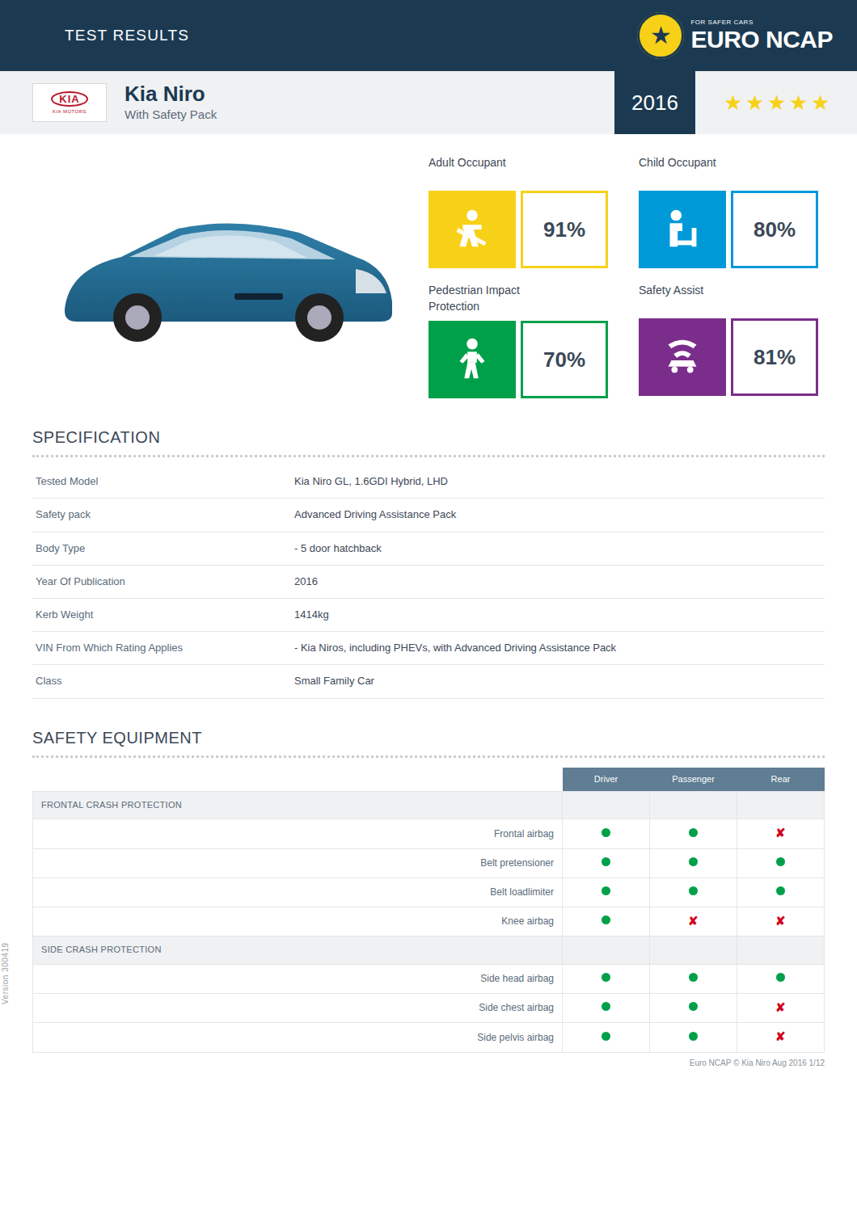Test Results
★
FOR SAFER CARS EURO NCAP
KIA
KIA MOTORS
Kia Niro
With Safety Pack
2016
★ ★ ★ ★ ★
Adult Occupant
91%
Child Occupant
80%
Pedestrian Impact
Protection
70%
Safety Assist
81%
Specification
| Tested Model | Kia Niro GL, 1.6GDI Hybrid, LHD |
| Safety pack | Advanced Driving Assistance Pack |
| Body Type | - 5 door hatchback |
| Year Of Publication | 2016 |
| Kerb Weight | 1414kg |
| VIN From Which Rating Applies | - Kia Niros, including PHEVs, with Advanced Driving Assistance Pack |
| Class | Small Family Car |
Safety Equipment
| | Driver | Passenger | Rear |
| --- | --- | --- | --- |
| Frontal Crash Protection | | | |
| Frontal airbag | | | ✘ |
| Belt pretensioner | | | |
| Belt loadlimiter | | | |
| Knee airbag | | ✘ | ✘ |
| Side Crash Protection | | | |
| Side head airbag | | | |
| Side chest airbag | | | ✘ |
| Side pelvis airbag | | | ✘ |
Euro NCAP © Kia Niro Aug 2016 1/12
Version 300419